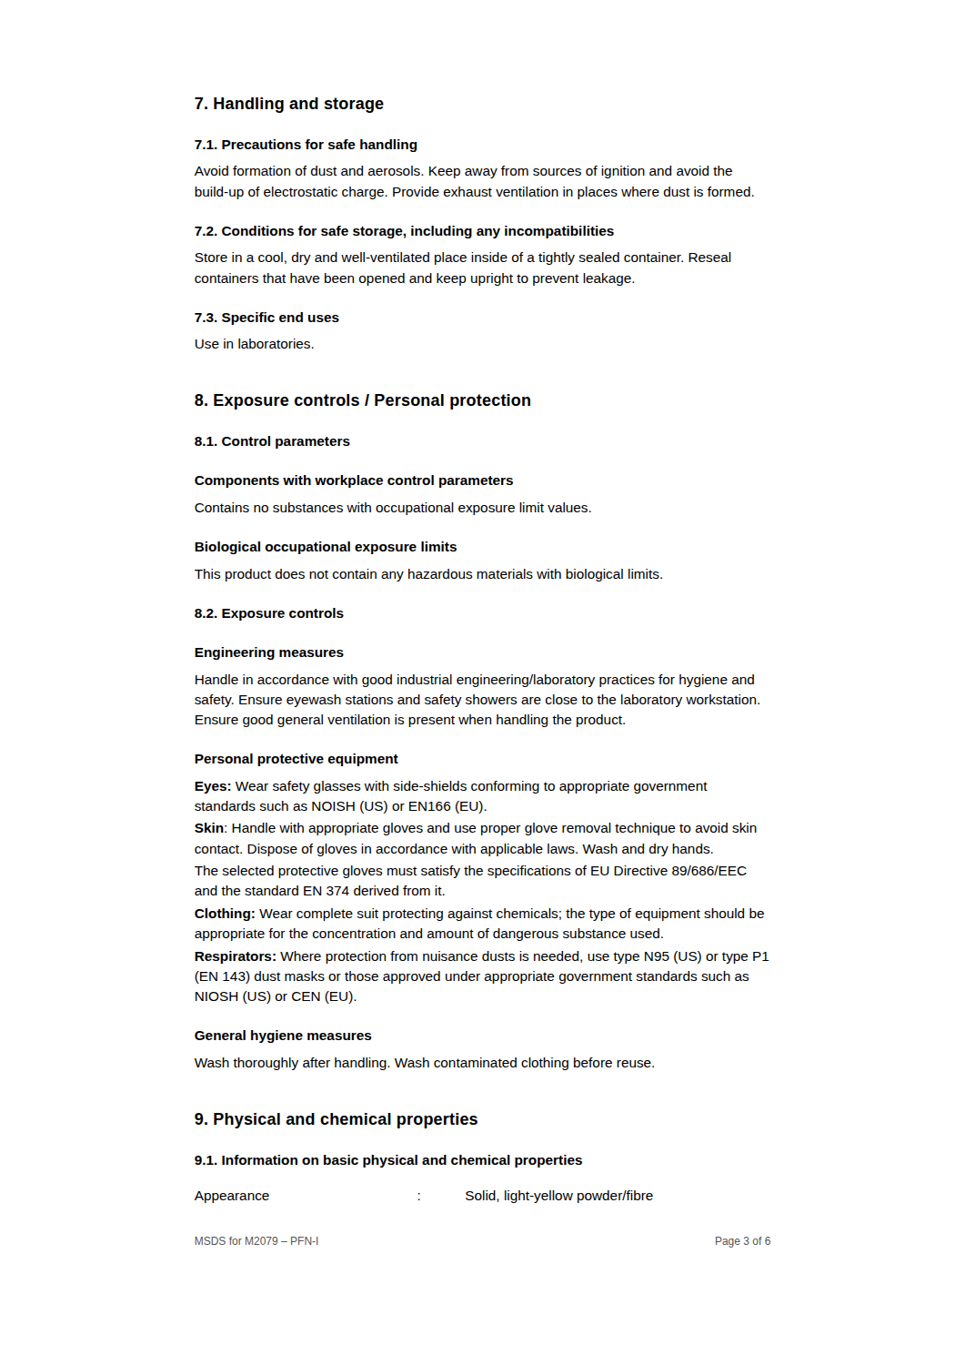7. Handling and storage
7.1. Precautions for safe handling
Avoid formation of dust and aerosols. Keep away from sources of ignition and avoid the build-up of electrostatic charge. Provide exhaust ventilation in places where dust is formed.
7.2. Conditions for safe storage, including any incompatibilities
Store in a cool, dry and well-ventilated place inside of a tightly sealed container. Reseal containers that have been opened and keep upright to prevent leakage.
7.3. Specific end uses
Use in laboratories.
8. Exposure controls / Personal protection
8.1. Control parameters
Components with workplace control parameters
Contains no substances with occupational exposure limit values.
Biological occupational exposure limits
This product does not contain any hazardous materials with biological limits.
8.2. Exposure controls
Engineering measures
Handle in accordance with good industrial engineering/laboratory practices for hygiene and safety. Ensure eyewash stations and safety showers are close to the laboratory workstation. Ensure good general ventilation is present when handling the product.
Personal protective equipment
Eyes: Wear safety glasses with side-shields conforming to appropriate government standards such as NOISH (US) or EN166 (EU).
Skin: Handle with appropriate gloves and use proper glove removal technique to avoid skin contact. Dispose of gloves in accordance with applicable laws. Wash and dry hands.
The selected protective gloves must satisfy the specifications of EU Directive 89/686/EEC and the standard EN 374 derived from it.
Clothing: Wear complete suit protecting against chemicals; the type of equipment should be appropriate for the concentration and amount of dangerous substance used.
Respirators: Where protection from nuisance dusts is needed, use type N95 (US) or type P1 (EN 143) dust masks or those approved under appropriate government standards such as NIOSH (US) or CEN (EU).
General hygiene measures
Wash thoroughly after handling. Wash contaminated clothing before reuse.
9. Physical and chemical properties
9.1. Information on basic physical and chemical properties
Appearance
:
Solid, light-yellow powder/fibre
MSDS for M2079 – PFN-I
Page 3 of 6